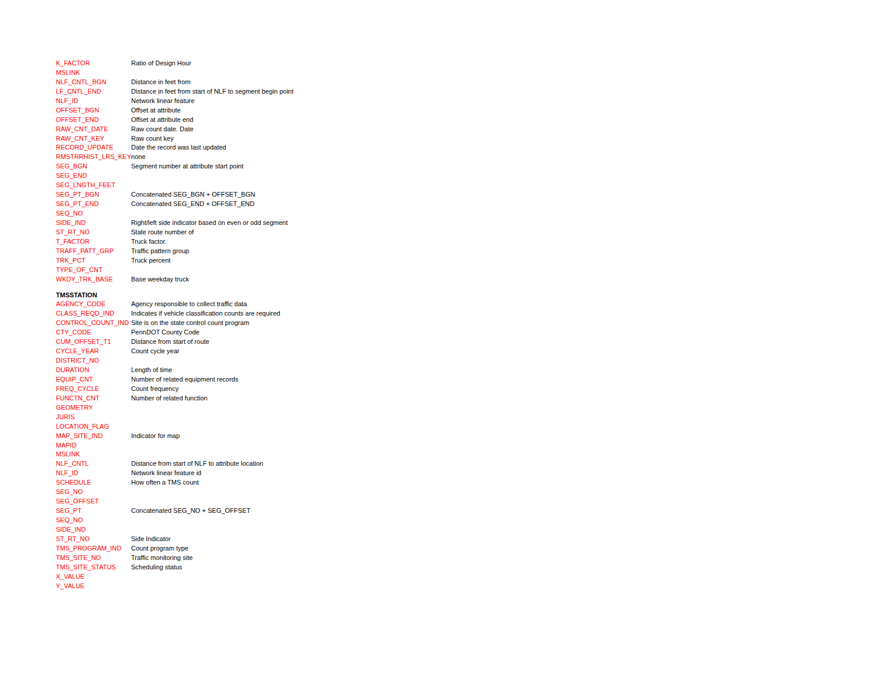| K_FACTOR | Ratio of Design Hour |
| MSLINK | |
| NLF_CNTL_BGN | Distance in feet from |
| LF_CNTL_END | Distance in feet from start of NLF to segment begin point |
| NLF_ID | Network linear feature |
| OFFSET_BGN | Offset at attribute |
| OFFSET_END | Offset at attribute end |
| RAW_CNT_DATE | Raw count date. Date |
| RAW_CNT_KEY | Raw count key |
| RECORD_UPDATE | Date the record was last updated |
| RMSTRRHIST_LRS_KEY | none |
| SEG_BGN | Segment number at attribute start point |
| SEG_END | |
| SEG_LNGTH_FEET | |
| SEG_PT_BGN | Concatenated SEG_BGN + OFFSET_BGN |
| SEG_PT_END | Concatenated SEG_END + OFFSET_END |
| SEQ_NO | |
| SIDE_IND | Right/left side indicator based on even or odd segment |
| ST_RT_NO | State route number of |
| T_FACTOR | Truck factor. |
| TRAFF_PATT_GRP | Traffic pattern group |
| TRK_PCT | Truck percent |
| TYPE_OF_CNT | |
| WKDY_TRK_BASE | Base weekday truck |
| TMSSTATION | |
| AGENCY_CODE | Agency responsible to collect traffic data |
| CLASS_REQD_IND | Indicates if vehicle classification counts are required |
| CONTROL_COUNT_IND | Site is on the state control count program |
| CTY_CODE | PennDOT County Code |
| CUM_OFFSET_T1 | Distance from start of route |
| CYCLE_YEAR | Count cycle year |
| DISTRICT_NO | |
| DURATION | Length of time |
| EQUIP_CNT | Number of related equipment records |
| FREQ_CYCLE | Count frequency |
| FUNCTN_CNT | Number of related function |
| GEOMETRY | |
| JURIS | |
| LOCATION_FLAG | |
| MAP_SITE_IND | Indicator for map |
| MAPID | |
| MSLINK | |
| NLF_CNTL | Distance from start of NLF to attribute location |
| NLF_ID | Network linear feature id |
| SCHEDULE | How often a TMS count |
| SEG_NO | |
| SEG_OFFSET | |
| SEG_PT | Concatenated SEG_NO + SEG_OFFSET |
| SEQ_NO | |
| SIDE_IND | |
| ST_RT_NO | Side Indicator |
| TMS_PROGRAM_IND | Count program type |
| TMS_SITE_NO | Traffic monitoring site |
| TMS_SITE_STATUS | Scheduling status |
| X_VALUE | |
| Y_VALUE | |